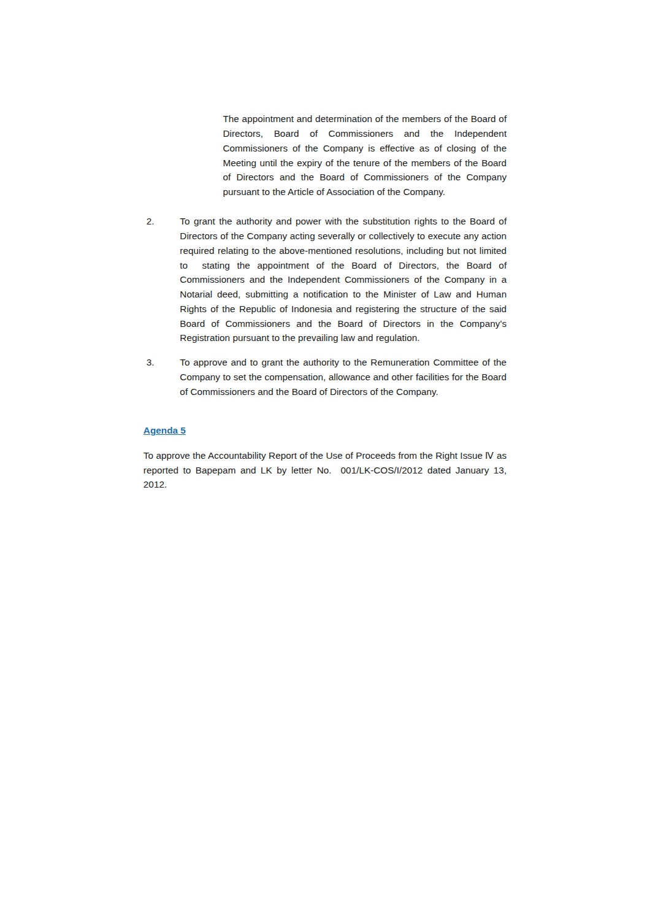The appointment and determination of the members of the Board of Directors, Board of Commissioners and the Independent Commissioners of the Company is effective as of closing of the Meeting until the expiry of the tenure of the members of the Board of Directors and the Board of Commissioners of the Company pursuant to the Article of Association of the Company.
2.
To grant the authority and power with the substitution rights to the Board of Directors of the Company acting severally or collectively to execute any action required relating to the above-mentioned resolutions, including but not limited to stating the appointment of the Board of Directors, the Board of Commissioners and the Independent Commissioners of the Company in a Notarial deed, submitting a notification to the Minister of Law and Human Rights of the Republic of Indonesia and registering the structure of the said Board of Commissioners and the Board of Directors in the Company’s Registration pursuant to the prevailing law and regulation.
3.
To approve and to grant the authority to the Remuneration Committee of the Company to set the compensation, allowance and other facilities for the Board of Commissioners and the Board of Directors of the Company.
Agenda 5
To approve the Accountability Report of the Use of Proceeds from the Right Issue Ⅳ as reported to Bapepam and LK by letter No. 001/LK-COS/I/2012 dated January 13, 2012.